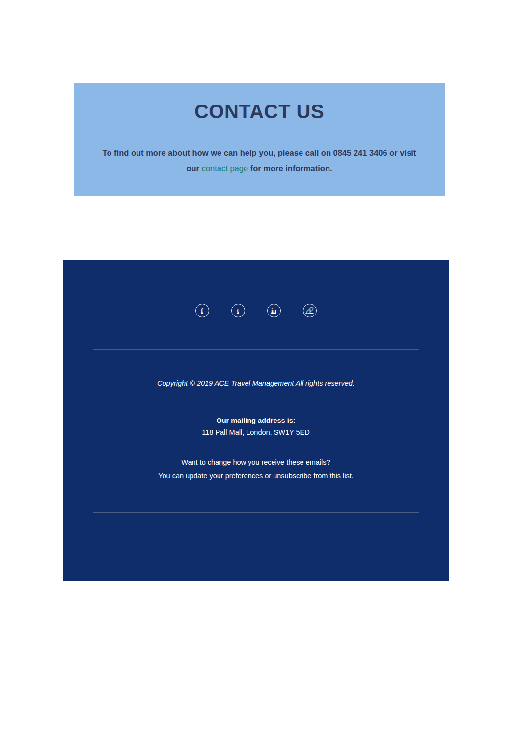CONTACT US
To find out more about how we can help you, please call on 0845 241 3406 or visit our contact page for more information.
f t in 🔗
Copyright © 2019 ACE Travel Management All rights reserved.
Our mailing address is:
118 Pall Mall, London. SW1Y 5ED
Want to change how you receive these emails?
You can update your preferences or unsubscribe from this list.